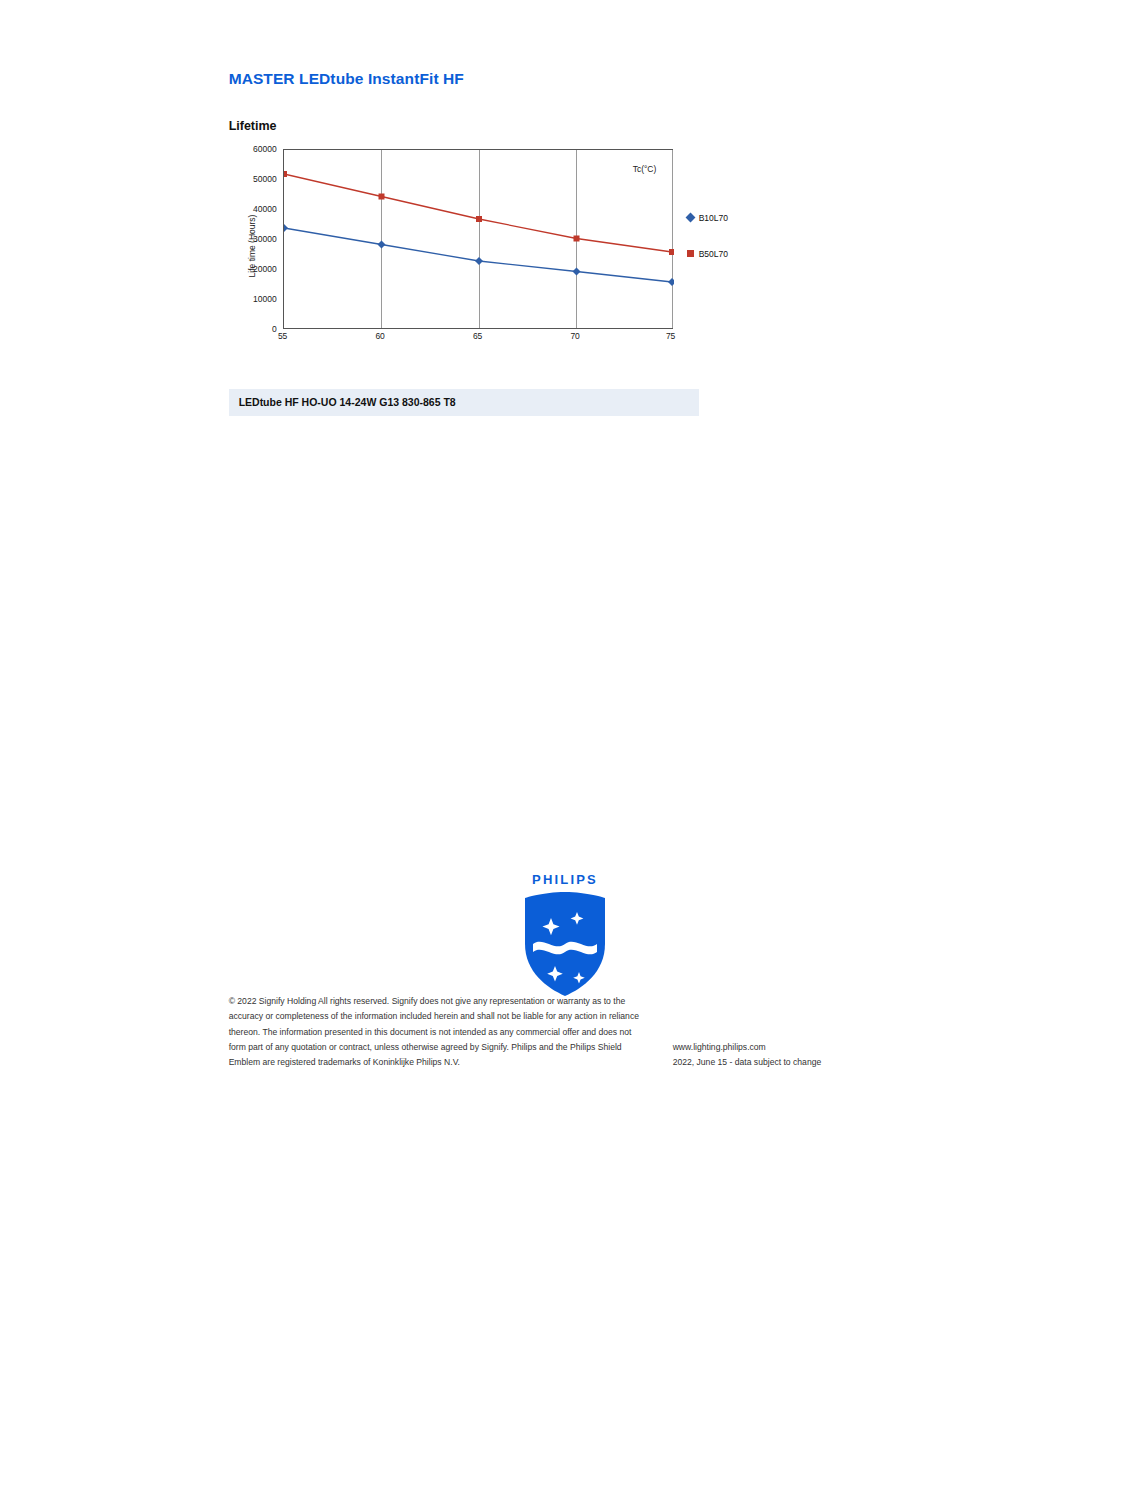MASTER LEDtube InstantFit HF
Lifetime
Life time (Hours)
60000 50000 40000 30000 20000 10000 0
55 60 65 70 75
Tc(°C)
B10L70
B50L70
LEDtube HF HO-UO 14-24W G13 830-865 T8
PHILIPS
© 2022 Signify Holding All rights reserved. Signify does not give any representation or warranty as to the accuracy or completeness of the information included herein and shall not be liable for any action in reliance thereon. The information presented in this document is not intended as any commercial offer and does not form part of any quotation or contract, unless otherwise agreed by Signify. Philips and the Philips Shield Emblem are registered trademarks of Koninklijke Philips N.V.
www.lighting.philips.com
2022, June 15 - data subject to change